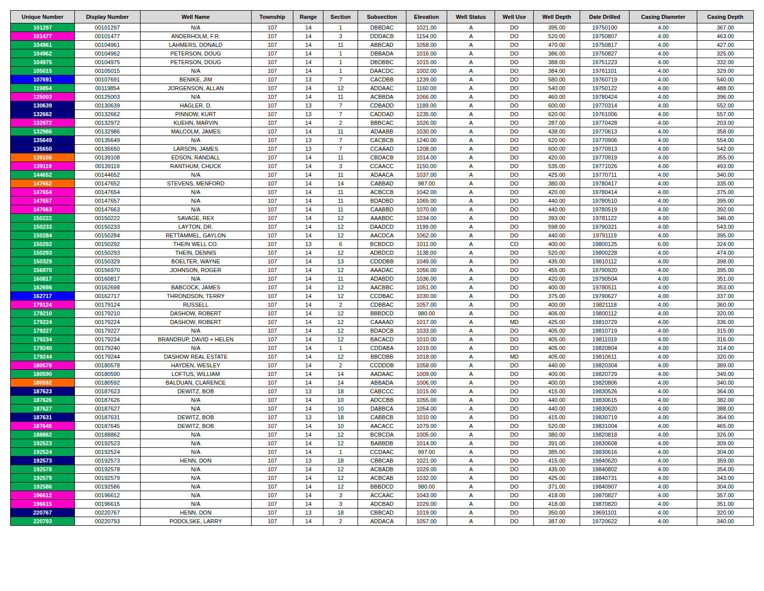| Unique Number | Display Number | Well Name | Township | Range | Section | Subsection | Elevation | Well Status | Well Use | Well Depth | Date Drilled | Casing Diameter | Casing Depth |
| --- | --- | --- | --- | --- | --- | --- | --- | --- | --- | --- | --- | --- | --- |
| 101297 | 00101297 | N/A | 107 | 14 | 1 | DBBDAC | 1021.00 | A | DO | 395.00 | 19750100 | 4.00 | 367.00 |
| 101477 | 00101477 | ANDERHOLM, F.R. | 107 | 14 | 3 | DDDACB | 1154.00 | A | DO | 520.00 | 19750807 | 4.00 | 463.00 |
| 104961 | 00104961 | LAHMERS, DONALD | 107 | 14 | 11 | ABBCAD | 1058.00 | A | DO | 470.00 | 19750817 | 4.00 | 427.00 |
| 104962 | 00104962 | PETERSON, DOUG | 107 | 14 | 1 | DBBADA | 1016.00 | A | DO | 386.00 | 19750827 | 4.00 | 325.00 |
| 104975 | 00104975 | PETERSON, DOUG | 107 | 14 | 1 | DBDBBC | 1015.00 | A | DO | 388.00 | 19751223 | 4.00 | 332.00 |
| 105015 | 00105015 | N/A | 107 | 14 | 1 | DAACDC | 1002.00 | A | DO | 384.00 | 19761101 | 4.00 | 329.00 |
| 107691 | 00107691 | BENIKE, JIM | 107 | 13 | 7 | CACDBB | 1239.00 | A | DO | 580.00 | 19760719 | 4.00 | 540.00 |
| 119854 | 00119854 | JORGENSON, ALLAN | 107 | 14 | 12 | ADDAAC | 1160.00 | A | DO | 540.00 | 19750122 | 4.00 | 488.00 |
| 125003 | 00125003 | N/A | 107 | 14 | 11 | ACBBDA | 1066.00 | A | DO | 460.00 | 19780424 | 4.00 | 396.00 |
| 130639 | 00130639 | HAGLER, D. | 107 | 13 | 7 | CDBADD | 1189.00 | A | DO | 600.00 | 19770314 | 4.00 | 552.00 |
| 132662 | 00132662 | PINNOW, KURT | 107 | 13 | 7 | CADDAD | 1235.00 | A | DO | 620.00 | 19761006 | 4.00 | 557.00 |
| 132972 | 00132972 | KUEHN, MARVIN | 107 | 14 | 2 | BBBCAC | 1026.00 | A | DO | 287.00 | 19770428 | 4.00 | 203.00 |
| 132986 | 00132986 | MALCOLM, JAMES | 107 | 14 | 11 | ADAABB | 1030.00 | A | DO | 438.00 | 19770613 | 4.00 | 358.00 |
| 135649 | 00135649 | N/A | 107 | 13 | 7 | CACBCB | 1240.00 | A | DO | 620.00 | 19770906 | 4.00 | 554.00 |
| 135650 | 00135650 | LARSON, JAMES | 107 | 13 | 7 | CCAAAD | 1208.00 | A | DO | 600.00 | 19770913 | 4.00 | 542.00 |
| 139108 | 00139108 | EDSON, RANDALL | 107 | 14 | 11 | CBDACB | 1014.00 | A | DO | 420.00 | 19770919 | 4.00 | 355.00 |
| 139119 | 00139119 | RANTHUM, CHUCK | 107 | 14 | 3 | CCAACC | 1150.00 | A | DO | 535.00 | 19771026 | 4.00 | 493.00 |
| 144652 | 00144652 | N/A | 107 | 14 | 11 | ADAACA | 1037.00 | A | DO | 425.00 | 19770711 | 4.00 | 340.00 |
| 147652 | 00147652 | STEVENS, MENFORD | 107 | 14 | 14 | CABBAD | 987.00 | A | DO | 380.00 | 19780417 | 4.00 | 335.00 |
| 147654 | 00147654 | N/A | 107 | 14 | 11 | ACBCCB | 1042.00 | A | DO | 420.00 | 19780414 | 4.00 | 375.00 |
| 147657 | 00147657 | N/A | 107 | 14 | 11 | BDADBD | 1065.00 | A | DO | 440.00 | 19780510 | 4.00 | 395.00 |
| 147663 | 00147663 | N/A | 107 | 14 | 11 | CAABBD | 1070.00 | A | DO | 440.00 | 19780519 | 4.00 | 392.00 |
| 150222 | 00150222 | SAVAGE, REX | 107 | 14 | 12 | AAABDC | 1034.00 | A | DO | 393.00 | 19781122 | 4.00 | 346.00 |
| 150233 | 00150233 | LAYTON, DR. | 107 | 14 | 12 | DAADCD | 1199.00 | A | DO | 598.00 | 19790321 | 4.00 | 543.00 |
| 150284 | 00150284 | RETTAMMEL, GAYLON | 107 | 14 | 12 | AACDCA | 1062.00 | A | DO | 440.00 | 19791119 | 4.00 | 395.00 |
| 150292 | 00150292 | THEIN WELL CO. | 107 | 13 | 6 | BCBDCD | 1011.00 | A | CO | 400.00 | 19800125 | 6.00 | 324.00 |
| 150293 | 00150293 | THEIN, DENNIS | 107 | 14 | 12 | ADBDCD | 1138.00 | A | DO | 520.00 | 19800228 | 4.00 | 474.00 |
| 150329 | 00150329 | BOELTER, WAYNE | 107 | 14 | 13 | CDDDBB | 1049.00 | A | DO | 435.00 | 19810112 | 4.00 | 398.00 |
| 156970 | 00156970 | JOHNSON, ROGER | 107 | 14 | 12 | AAADAC | 1056.00 | A | DO | 455.00 | 19790920 | 4.00 | 395.00 |
| 160817 | 00160817 | N/A | 107 | 14 | 11 | ADABDD | 1036.00 | A | DO | 420.00 | 19790504 | 4.00 | 351.00 |
| 162698 | 00162698 | BABCOCK, JAMES | 107 | 14 | 12 | AACBBC | 1051.00 | A | DO | 400.00 | 19780511 | 4.00 | 353.00 |
| 162717 | 00162717 | THRONDSON, TERRY | 107 | 14 | 12 | CCDBAC | 1030.00 | A | DO | 375.00 | 19790627 | 4.00 | 337.00 |
| 179124 | 00179124 | RUSSELL | 107 | 14 | 2 | CDBBAC | 1057.00 | A | DO | 400.00 | 19821118 | 4.00 | 360.00 |
| 179210 | 00179210 | DASHOW, ROBERT | 107 | 14 | 12 | BBBDCD | 980.00 | A | DO | 406.00 | 19800112 | 4.00 | 320.00 |
| 179224 | 00179224 | DASHOW, ROBERT | 107 | 14 | 12 | CAAAAD | 1017.00 | A | MD | 425.00 | 19810729 | 4.00 | 336.00 |
| 179227 | 00179227 | N/A | 107 | 14 | 12 | BDADCB | 1033.00 | A | DO | 405.00 | 19810719 | 4.00 | 315.00 |
| 179234 | 00179234 | BRANDRUP, DAVID + HELEN | 107 | 14 | 12 | BACACD | 1010.00 | A | DO | 405.00 | 19811019 | 4.00 | 316.00 |
| 179240 | 00179240 | N/A | 107 | 14 | 1 | CDDABA | 1019.00 | A | DO | 405.00 | 19820804 | 4.00 | 314.00 |
| 179244 | 00179244 | DASHOW REAL ESTATE | 107 | 14 | 12 | BBCDBB | 1018.00 | A | MD | 405.00 | 19810611 | 4.00 | 320.00 |
| 180578 | 00180578 | HAYDEN, WESLEY | 107 | 14 | 2 | CCDDDB | 1058.00 | A | DO | 440.00 | 19820304 | 4.00 | 389.00 |
| 180590 | 00180590 | LOFTUS, WILLIAM | 107 | 14 | 14 | AADAAC | 1009.00 | A | DO | 400.00 | 19820729 | 4.00 | 349.00 |
| 180592 | 00180592 | BALDUAN, CLARENCE | 107 | 14 | 14 | ABBADA | 1006.00 | A | DO | 400.00 | 19820806 | 4.00 | 340.00 |
| 187623 | 00187623 | DEWITZ, BOB | 107 | 13 | 18 | CABCCC | 1015.00 | A | DO | 415.00 | 19830526 | 4.00 | 364.00 |
| 187626 | 00187626 | N/A | 107 | 14 | 10 | ADCCBB | 1055.00 | A | DO | 440.00 | 19830615 | 4.00 | 382.00 |
| 187627 | 00187627 | N/A | 107 | 14 | 10 | DABBCA | 1054.00 | A | DO | 440.00 | 19830620 | 4.00 | 388.00 |
| 187631 | 00187631 | DEWITZ, BOB | 107 | 13 | 18 | CABBCB | 1010.00 | A | DO | 415.00 | 19830719 | 4.00 | 364.00 |
| 187645 | 00187645 | DEWITZ, BOB | 107 | 14 | 10 | AACACC | 1079.00 | A | DO | 520.00 | 19831004 | 4.00 | 465.00 |
| 188862 | 00188862 | N/A | 107 | 14 | 12 | BCBCDA | 1005.00 | A | DO | 380.00 | 19820818 | 4.00 | 326.00 |
| 192523 | 00192523 | N/A | 107 | 14 | 12 | BABBDB | 1014.00 | A | DO | 391.00 | 19830608 | 4.00 | 309.00 |
| 192524 | 00192524 | N/A | 107 | 14 | 1 | CCDAAC | 997.00 | A | DO | 385.00 | 19830616 | 4.00 | 304.00 |
| 192573 | 00192573 | HENN, DON | 107 | 13 | 18 | CBBCAB | 1021.00 | A | DO | 415.00 | 19840620 | 4.00 | 359.00 |
| 192578 | 00192578 | N/A | 107 | 14 | 12 | ACBADB | 1029.00 | A | DO | 435.00 | 19840802 | 4.00 | 354.00 |
| 192579 | 00192579 | N/A | 107 | 14 | 12 | ACBCAB | 1032.00 | A | DO | 425.00 | 19840731 | 4.00 | 343.00 |
| 192586 | 00192586 | N/A | 107 | 14 | 12 | BBBDCD | 980.00 | A | DO | 371.00 | 19840907 | 4.00 | 304.00 |
| 196612 | 00196612 | N/A | 107 | 14 | 3 | ACCAAC | 1043.00 | A | DO | 418.00 | 19870827 | 4.00 | 357.00 |
| 196615 | 00196615 | N/A | 107 | 14 | 3 | ADCBAD | 1029.00 | A | DO | 418.00 | 19870820 | 4.00 | 351.00 |
| 220767 | 00220767 | HENN, DON | 107 | 13 | 18 | CBBCAD | 1019.00 | A | DO | 350.00 | 19691101 | 4.00 | 320.00 |
| 220793 | 00220793 | PODOLSKE, LARRY | 107 | 14 | 2 | ADDACA | 1057.00 | A | DO | 387.00 | 19720622 | 4.00 | 340.00 |